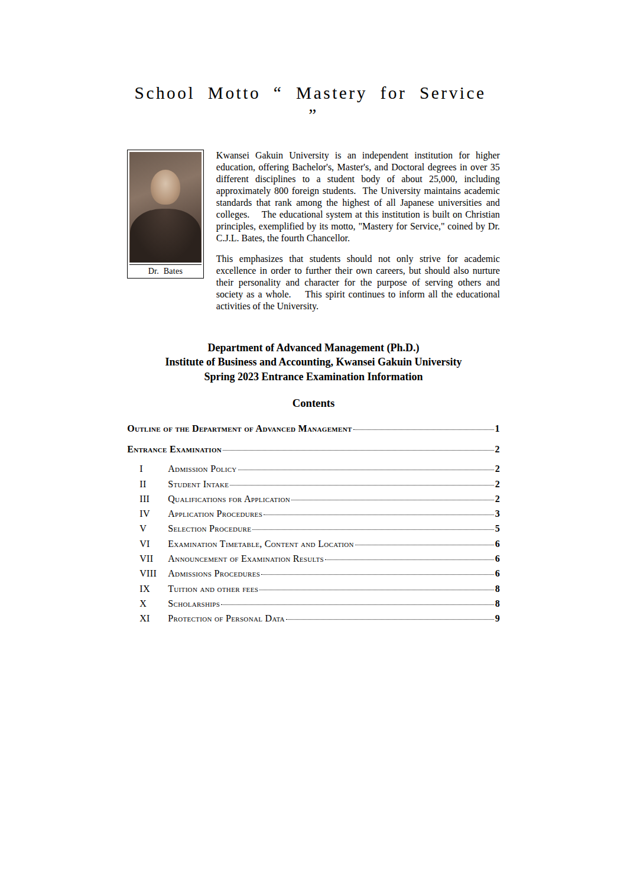School Motto “ Mastery for Service ”
Dr. Bates
Kwansei Gakuin University is an independent institution for higher education, offering Bachelor's, Master's, and Doctoral degrees in over 35 different disciplines to a student body of about 25,000, including approximately 800 foreign students. The University maintains academic standards that rank among the highest of all Japanese universities and colleges. The educational system at this institution is built on Christian principles, exemplified by its motto, "Mastery for Service," coined by Dr. C.J.L. Bates, the fourth Chancellor.
This emphasizes that students should not only strive for academic excellence in order to further their own careers, but should also nurture their personality and character for the purpose of serving others and society as a whole. This spirit continues to inform all the educational activities of the University.
Department of Advanced Management (Ph.D.) Institute of Business and Accounting, Kwansei Gakuin University Spring 2023 Entrance Examination Information
Contents
Outline of the Department of Advanced Management 1
Entrance Examination 2
I Admission Policy 2
II Student Intake 2
III Qualifications for Application 2
IV Application Procedures 3
V Selection Procedure 5
VI Examination Timetable, Content and Location 6
VII Announcement of Examination Results 6
VIII Admissions Procedures 6
IX Tuition and other fees 8
X Scholarships 8
XI Protection of Personal Data 9